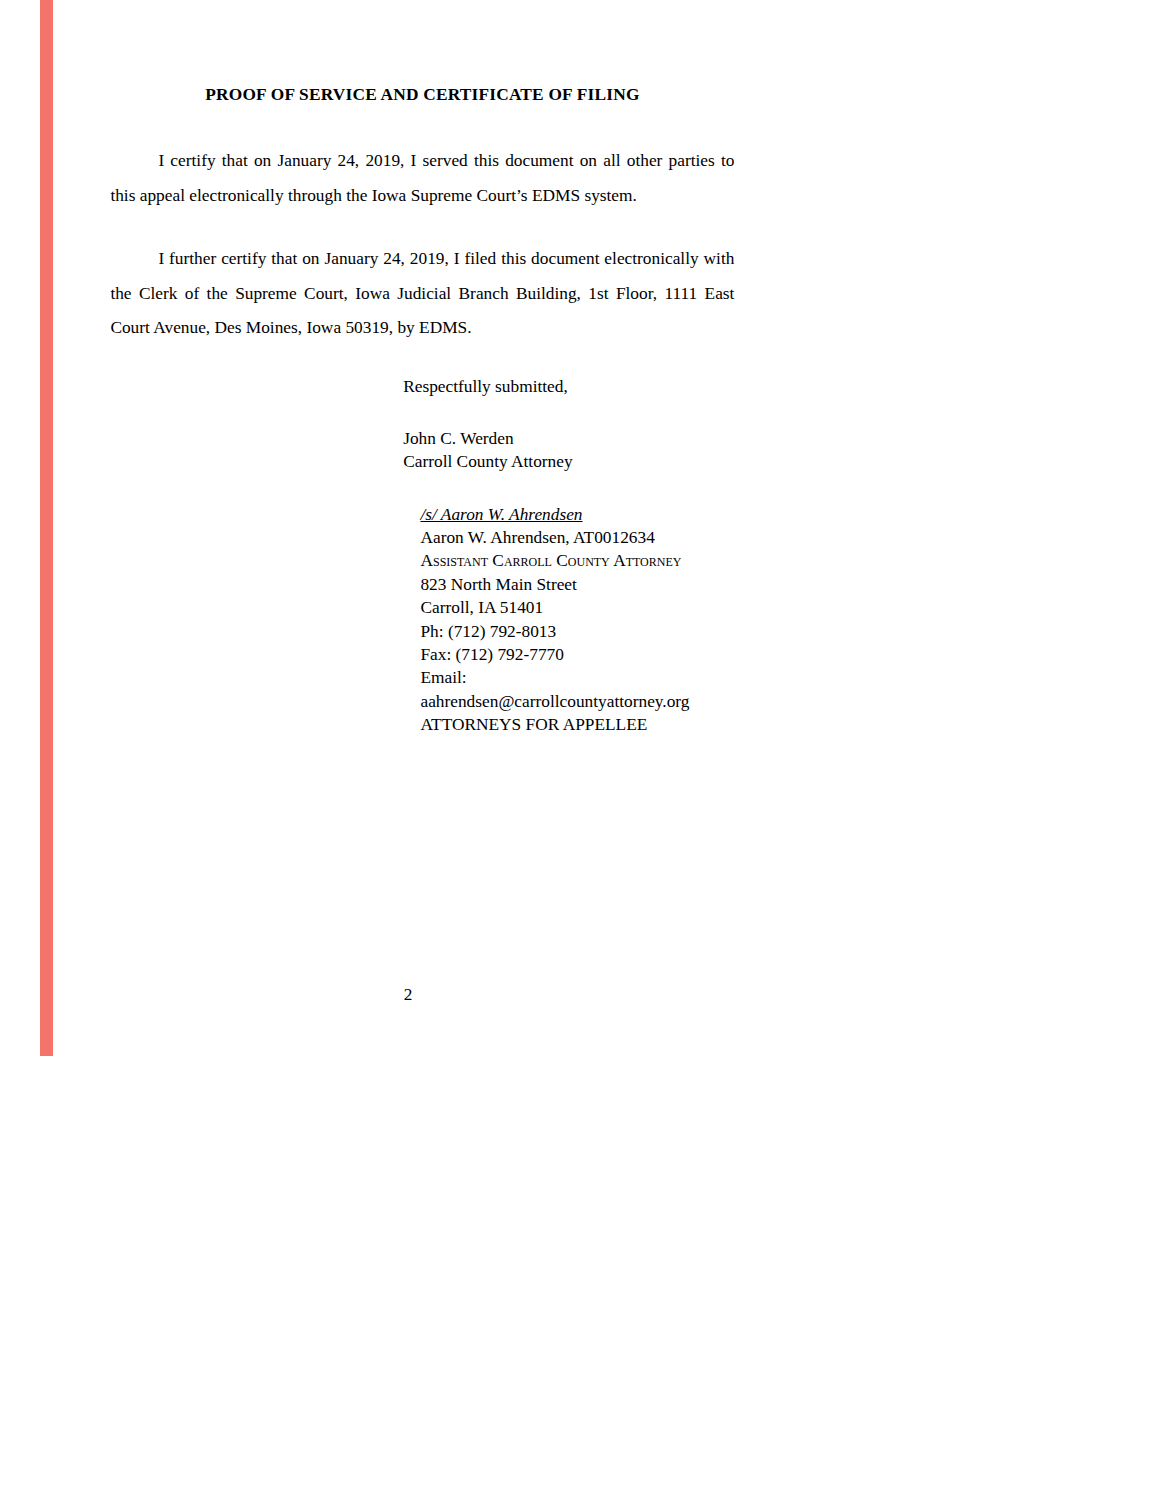PROOF OF SERVICE AND CERTIFICATE OF FILING
I certify that on January 24, 2019, I served this document on all other parties to this appeal electronically through the Iowa Supreme Court’s EDMS system.
I further certify that on January 24, 2019, I filed this document electronically with the Clerk of the Supreme Court, Iowa Judicial Branch Building, 1st Floor, 1111 East Court Avenue, Des Moines, Iowa 50319, by EDMS.
Respectfully submitted,
John C. Werden
Carroll County Attorney
/s/ Aaron W. Ahrendsen
Aaron W. Ahrendsen, AT0012634
Assistant Carroll County Attorney
823 North Main Street
Carroll, IA 51401
Ph: (712) 792-8013
Fax: (712) 792-7770
Email: aahrendsen@carrollcountyattorney.org
ATTORNEYS FOR APPELLEE
2